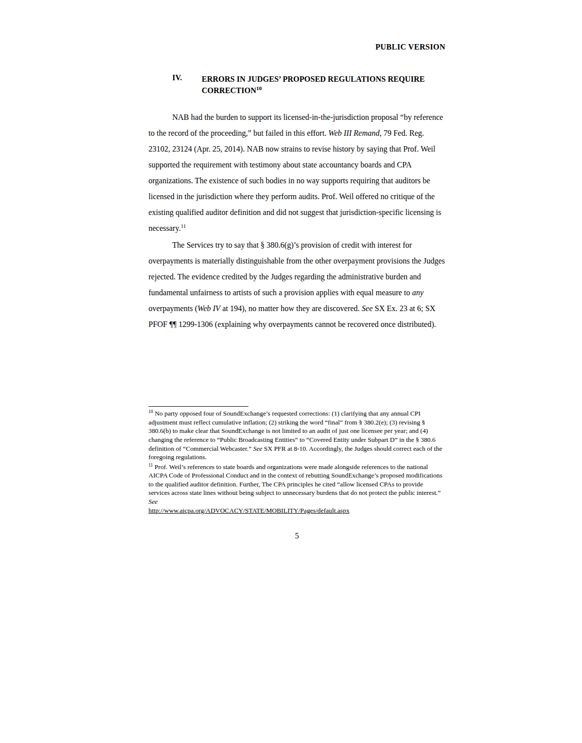PUBLIC VERSION
IV. ERRORS IN JUDGES’ PROPOSED REGULATIONS REQUIRE CORRECTION10
NAB had the burden to support its licensed-in-the-jurisdiction proposal “by reference to the record of the proceeding,” but failed in this effort. Web III Remand, 79 Fed. Reg. 23102, 23124 (Apr. 25, 2014). NAB now strains to revise history by saying that Prof. Weil supported the requirement with testimony about state accountancy boards and CPA organizations. The existence of such bodies in no way supports requiring that auditors be licensed in the jurisdiction where they perform audits. Prof. Weil offered no critique of the existing qualified auditor definition and did not suggest that jurisdiction-specific licensing is necessary.11
The Services try to say that § 380.6(g)’s provision of credit with interest for overpayments is materially distinguishable from the other overpayment provisions the Judges rejected. The evidence credited by the Judges regarding the administrative burden and fundamental unfairness to artists of such a provision applies with equal measure to any overpayments (Web IV at 194), no matter how they are discovered. See SX Ex. 23 at 6; SX PFOF ¶¶ 1299-1306 (explaining why overpayments cannot be recovered once distributed).
10 No party opposed four of SoundExchange’s requested corrections: (1) clarifying that any annual CPI adjustment must reflect cumulative inflation; (2) striking the word “final” from § 380.2(e); (3) revising § 380.6(b) to make clear that SoundExchange is not limited to an audit of just one licensee per year; and (4) changing the reference to “Public Broadcasting Entities” to “Covered Entity under Subpart D” in the § 380.6 definition of “Commercial Webcaster.” See SX PFR at 8-10. Accordingly, the Judges should correct each of the foregoing regulations.
11 Prof. Weil’s references to state boards and organizations were made alongside references to the national AICPA Code of Professional Conduct and in the context of rebutting SoundExchange’s proposed modifications to the qualified auditor definition. Further, The CPA principles he cited “allow licensed CPAs to provide services across state lines without being subject to unnecessary burdens that do not protect the public interest.” See
http://www.aicpa.org/ADVOCACY/STATE/MOBILITY/Pages/default.aspx
5